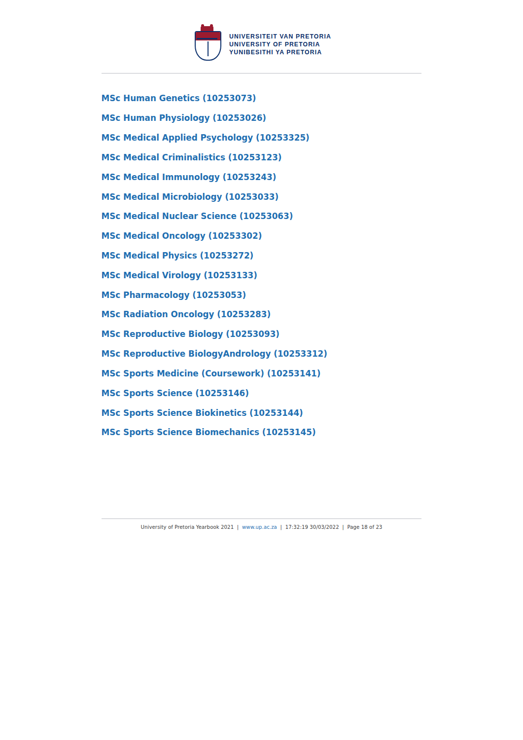Universiteit van Pretoria
University of Pretoria
Yunibesithi ya Pretoria
MSc Human Genetics (10253073)
MSc Human Physiology (10253026)
MSc Medical Applied Psychology (10253325)
MSc Medical Criminalistics (10253123)
MSc Medical Immunology (10253243)
MSc Medical Microbiology (10253033)
MSc Medical Nuclear Science (10253063)
MSc Medical Oncology (10253302)
MSc Medical Physics (10253272)
MSc Medical Virology (10253133)
MSc Pharmacology (10253053)
MSc Radiation Oncology (10253283)
MSc Reproductive Biology (10253093)
MSc Reproductive BiologyAndrology (10253312)
MSc Sports Medicine (Coursework) (10253141)
MSc Sports Science (10253146)
MSc Sports Science Biokinetics (10253144)
MSc Sports Science Biomechanics (10253145)
University of Pretoria Yearbook 2021 | www.up.ac.za | 17:32:19 30/03/2022 | Page 18 of 23